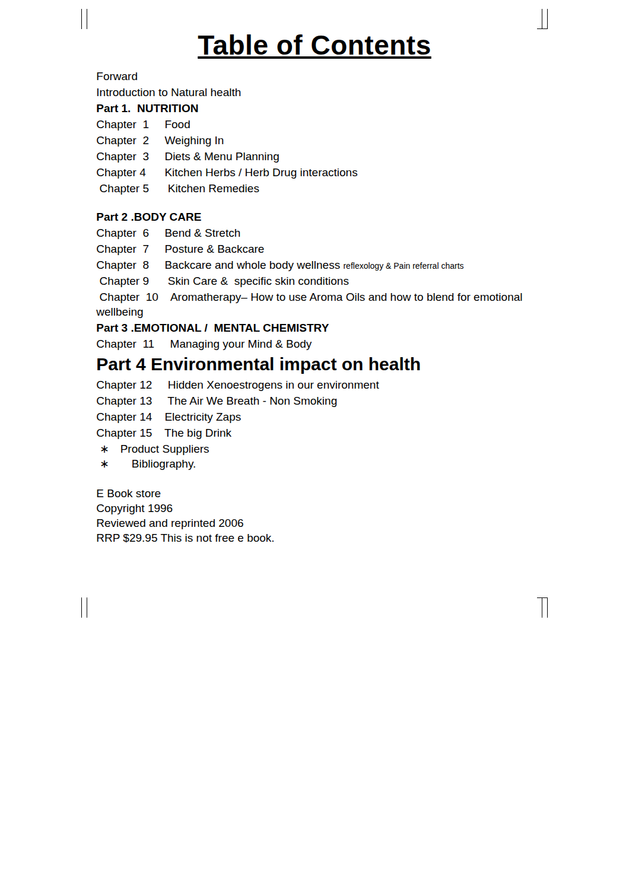Table of Contents
Forward
Introduction to Natural health
Part 1. NUTRITION
Chapter 1 Food
Chapter 2 Weighing In
Chapter 3 Diets & Menu Planning
Chapter 4 Kitchen Herbs / Herb Drug interactions
Chapter 5 Kitchen Remedies
Part 2 .BODY CARE
Chapter 6 Bend & Stretch
Chapter 7 Posture & Backcare
Chapter 8 Backcare and whole body wellness reflexology & Pain referral charts
Chapter 9 Skin Care & specific skin conditions
Chapter 10 Aromatherapy– How to use Aroma Oils and how to blend for emotional wellbeing
Part 3 .EMOTIONAL / MENTAL CHEMISTRY
Chapter 11 Managing your Mind & Body
Part 4 Environmental impact on health
Chapter 12 Hidden Xenoestrogens in our environment
Chapter 13 The Air We Breath - Non Smoking
Chapter 14 Electricity Zaps
Chapter 15 The big Drink
Product Suppliers
Bibliography.
E Book store
Copyright 1996
Reviewed and reprinted 2006
RRP $29.95 This is not free e book.